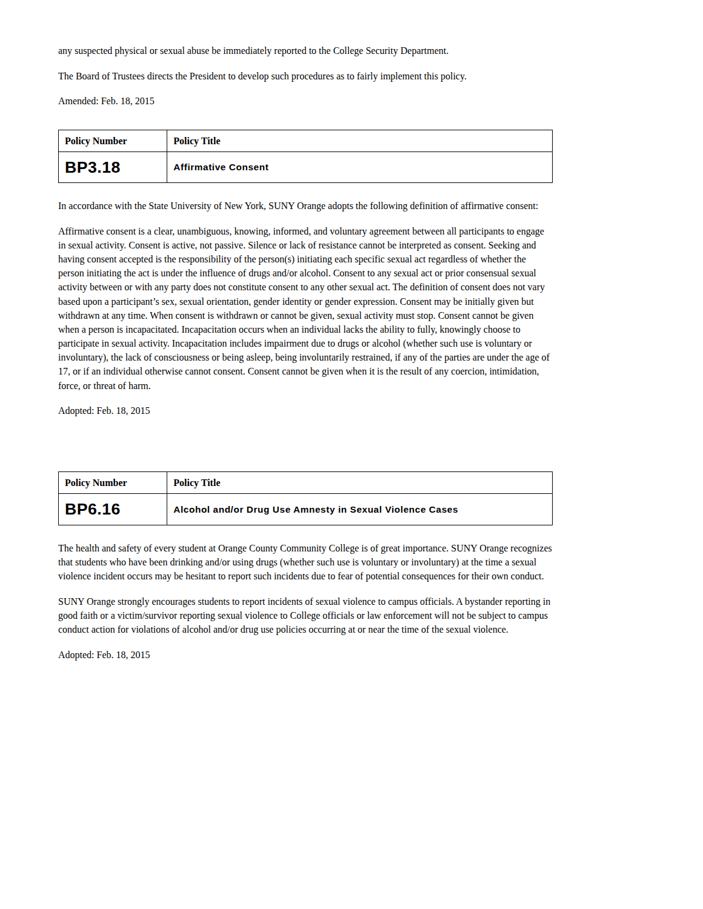any suspected physical or sexual abuse be immediately reported to the College Security Department.
The Board of Trustees directs the President to develop such procedures as to fairly implement this policy.
Amended: Feb. 18, 2015
| Policy Number | Policy Title |
| --- | --- |
| BP3.18 | Affirmative Consent |
In accordance with the State University of New York, SUNY Orange adopts the following definition of affirmative consent:
Affirmative consent is a clear, unambiguous, knowing, informed, and voluntary agreement between all participants to engage in sexual activity. Consent is active, not passive. Silence or lack of resistance cannot be interpreted as consent. Seeking and having consent accepted is the responsibility of the person(s) initiating each specific sexual act regardless of whether the person initiating the act is under the influence of drugs and/or alcohol. Consent to any sexual act or prior consensual sexual activity between or with any party does not constitute consent to any other sexual act. The definition of consent does not vary based upon a participant’s sex, sexual orientation, gender identity or gender expression. Consent may be initially given but withdrawn at any time. When consent is withdrawn or cannot be given, sexual activity must stop. Consent cannot be given when a person is incapacitated. Incapacitation occurs when an individual lacks the ability to fully, knowingly choose to participate in sexual activity. Incapacitation includes impairment due to drugs or alcohol (whether such use is voluntary or involuntary), the lack of consciousness or being asleep, being involuntarily restrained, if any of the parties are under the age of 17, or if an individual otherwise cannot consent. Consent cannot be given when it is the result of any coercion, intimidation, force, or threat of harm.
Adopted: Feb. 18, 2015
| Policy Number | Policy Title |
| --- | --- |
| BP6.16 | Alcohol and/or Drug Use Amnesty in Sexual Violence Cases |
The health and safety of every student at Orange County Community College is of great importance. SUNY Orange recognizes that students who have been drinking and/or using drugs (whether such use is voluntary or involuntary) at the time a sexual violence incident occurs may be hesitant to report such incidents due to fear of potential consequences for their own conduct.
SUNY Orange strongly encourages students to report incidents of sexual violence to campus officials. A bystander reporting in good faith or a victim/survivor reporting sexual violence to College officials or law enforcement will not be subject to campus conduct action for violations of alcohol and/or drug use policies occurring at or near the time of the sexual violence.
Adopted: Feb. 18, 2015